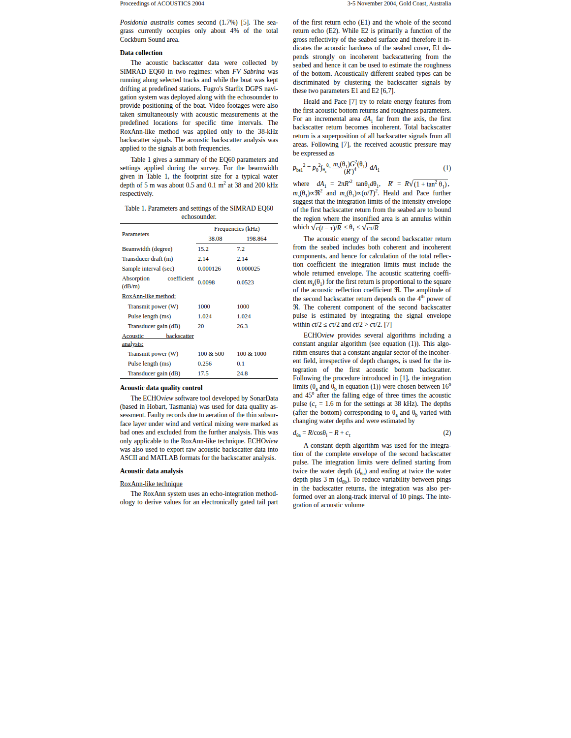Proceedings of ACOUSTICS 2004 3-5 November 2004, Gold Coast, Australia
Posidonia australis comes second (1.7%) [5]. The seagrass currently occupies only about 4% of the total Cockburn Sound area.
Data collection
The acoustic backscatter data were collected by SIMRAD EQ60 in two regimes: when FV Sabrina was running along selected tracks and while the boat was kept drifting at predefined stations. Fugro's Starfix DGPS navigation system was deployed along with the echosounder to provide positioning of the boat. Video footages were also taken simultaneously with acoustic measurements at the predefined locations for specific time intervals. The RoxAnn-like method was applied only to the 38-kHz backscatter signals. The acoustic backscatter analysis was applied to the signals at both frequencies.
Table 1 gives a summary of the EQ60 parameters and settings applied during the survey. For the beamwidth given in Table 1, the footprint size for a typical water depth of 5 m was about 0.5 and 0.1 m2 at 38 and 200 kHz respectively.
Table 1. Parameters and settings of the SIMRAD EQ60 echosounder.
| Parameters | Frequencies (kHz) |
| 38.08 | 198.864 |
| Beamwidth (degree) | 15.2 | 7.2 |
| Transducer draft (m) | 2.14 | 2.14 |
| Sample interval (sec) | 0.000126 | 0.000025 |
| Absorption coefficient (dB/m) | 0.0098 | 0.0523 |
| RoxAnn-like method: | | |
| Transmit power (W) | 1000 | 1000 |
| Pulse length (ms) | 1.024 | 1.024 |
| Transducer gain (dB) | 20 | 26.3 |
| Acoustic backscatter analysis: | | |
| Transmit power (W) | 100 & 500 | 100 & 1000 |
| Pulse length (ms) | 0.256 | 0.1 |
| Transducer gain (dB) | 17.5 | 24.8 |
Acoustic data quality control
The ECHOview software tool developed by SonarData (based in Hobart, Tasmania) was used for data quality assessment. Faulty records due to aeration of the thin subsurface layer under wind and vertical mixing were marked as bad ones and excluded from the further analysis. This was only applicable to the RoxAnn-like technique. ECHOview was also used to export raw acoustic backscatter data into ASCII and MATLAB formats for the backscatter analysis.
Acoustic data analysis
RoxAnn-like technique
The RoxAnn system uses an echo-integration methodology to derive values for an electronically gated tail part of the first return echo (E1) and the whole of the second return echo (E2). While E2 is primarily a function of the gross reflectivity of the seabed surface and therefore it indicates the acoustic hardness of the seabed cover, E1 depends strongly on incoherent backscattering from the seabed and hence it can be used to estimate the roughness of the bottom. Acoustically different seabed types can be discriminated by clustering the backscatter signals by these two parameters E1 and E2 [6,7].
Heald and Pace [7] try to relate energy features from the first acoustic bottom returns and roughness parameters. For an incremental area dA1 far from the axis, the first backscatter return becomes incoherent. Total backscatter return is a superposition of all backscatter signals from all areas. Following [7], the received acoustic pressure may be expressed as
pbs12 = p02∫θaθb ms(θ1)G2(θ1) (R′)4 dA1 (1)
where dA1 = 2πR′2 tanθ1dθ1, R′ = R√(1 + tan2 θ1), ms(θ1)∝ℜ2 and ms(θ1)∝(σ/T)2. Heald and Pace further suggest that the integration limits of the intensity envelope of the first backscatter return from the seabed are to bound the region where the insonified area is an annulus within which √c(t − τ)/R ≤ θ1 ≤ √cτ/R
The acoustic energy of the second backscatter return from the seabed includes both coherent and incoherent components, and hence for calculation of the total reflection coefficient the integration limits must include the whole returned envelope. The acoustic scattering coefficient ms(θ1) for the first return is proportional to the square of the acoustic reflection coefficient ℜ. The amplitude of the second backscatter return depends on the 4th power of ℜ. The coherent component of the second backscatter pulse is estimated by integrating the signal envelope within ct/2 ≤ cτ/2 and ct/2 > cτ/2. [7]
ECHOview provides several algorithms including a constant angular algorithm (see equation (1)). This algorithm ensures that a constant angular sector of the incoherent field, irrespective of depth changes, is used for the integration of the first acoustic bottom backscatter. Following the procedure introduced in [1], the integration limits (θa and θb in equation (1)) were chosen between 16o and 45o after the falling edge of three times the acoustic pulse (cτ = 1.6 m for the settings at 38 kHz). The depths (after the bottom) corresponding to θa and θb varied with changing water depths and were estimated by
dθa = R/cosθi − R + cτ (2)
A constant depth algorithm was used for the integration of the complete envelope of the second backscatter pulse. The integration limits were defined starting from twice the water depth (dθa) and ending at twice the water depth plus 3 m (dθb). To reduce variability between pings in the backscatter returns, the integration was also performed over an along-track interval of 10 pings. The integration of acoustic volume